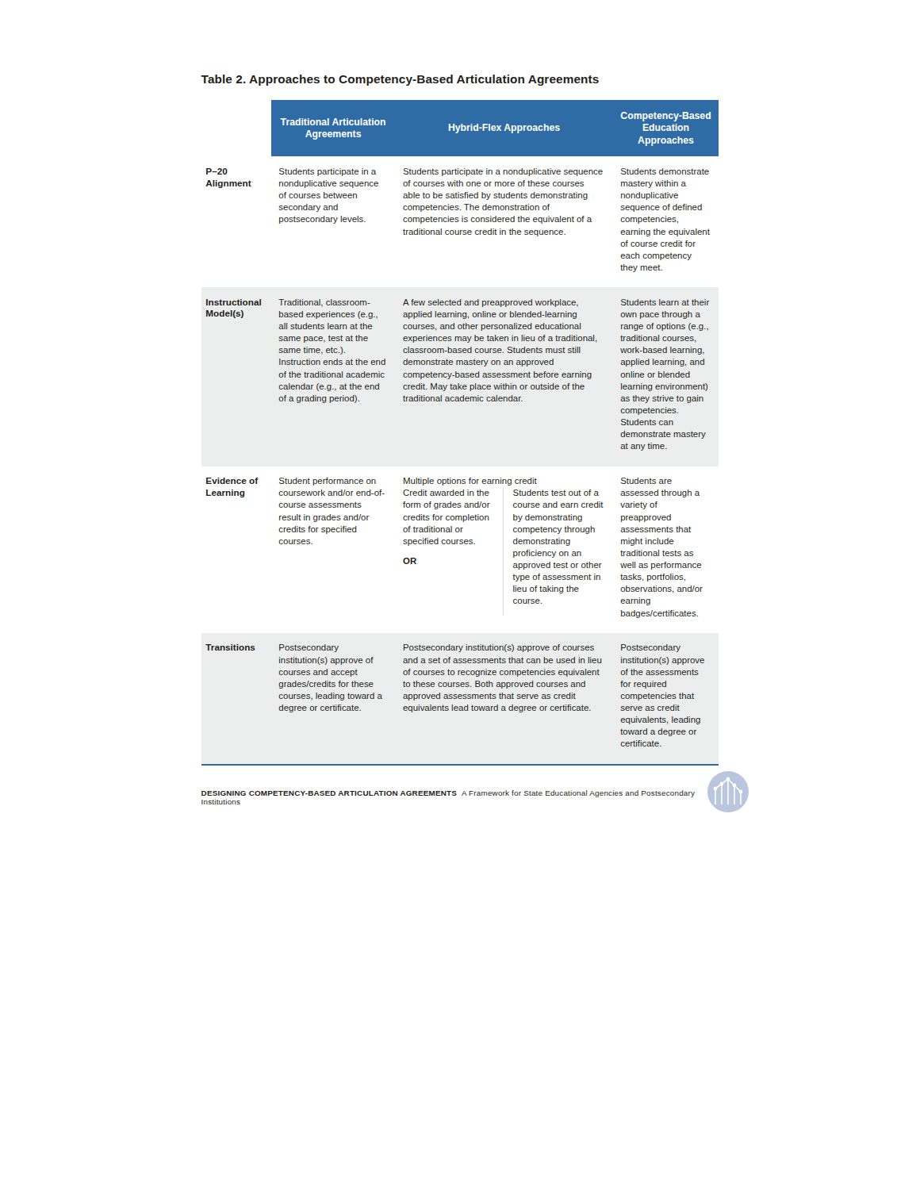Table 2. Approaches to Competency-Based Articulation Agreements
| | Traditional Articulation Agreements | Hybrid-Flex Approaches | Competency-Based Education Approaches |
| --- | --- | --- | --- |
| P–20 Alignment | Students participate in a nonduplicative sequence of courses between secondary and postsecondary levels. | Students participate in a nonduplicative sequence of courses with one or more of these courses able to be satisfied by students demonstrating competencies. The demonstration of competencies is considered the equivalent of a traditional course credit in the sequence. | Students demonstrate mastery within a nonduplicative sequence of defined competencies, earning the equivalent of course credit for each competency they meet. |
| Instructional Model(s) | Traditional, classroom-based experiences (e.g., all students learn at the same pace, test at the same time, etc.). Instruction ends at the end of the traditional academic calendar (e.g., at the end of a grading period). | A few selected and preapproved workplace, applied learning, online or blended-learning courses, and other personalized educational experiences may be taken in lieu of a traditional, classroom-based course. Students must still demonstrate mastery on an approved competency-based assessment before earning credit. May take place within or outside of the traditional academic calendar. | Students learn at their own pace through a range of options (e.g., traditional courses, work-based learning, applied learning, and online or blended learning environment) as they strive to gain competencies. Students can demonstrate mastery at any time. |
| Evidence of Learning | Student performance on coursework and/or end-of-course assessments result in grades and/or credits for specified courses. | Multiple options for earning credit / Credit awarded in the form of grades and/or credits for completion of traditional or specified courses. OR / Students test out of a course and earn credit by demonstrating competency through demonstrating proficiency on an approved test or other type of assessment in lieu of taking the course. / | Students are assessed through a variety of preapproved assessments that might include traditional tests as well as performance tasks, portfolios, observations, and/or earning badges/certificates. |
| Transitions | Postsecondary institution(s) approve of courses and accept grades/credits for these courses, leading toward a degree or certificate. | Postsecondary institution(s) approve of courses and a set of assessments that can be used in lieu of courses to recognize competencies equivalent to these courses. Both approved courses and approved assessments that serve as credit equivalents lead toward a degree or certificate. | Postsecondary institution(s) approve of the assessments for required competencies that serve as credit equivalents, leading toward a degree or certificate. |
7 Designing Competency-Based Articulation Agreements A Framework for State Educational Agencies and Postsecondary Institutions